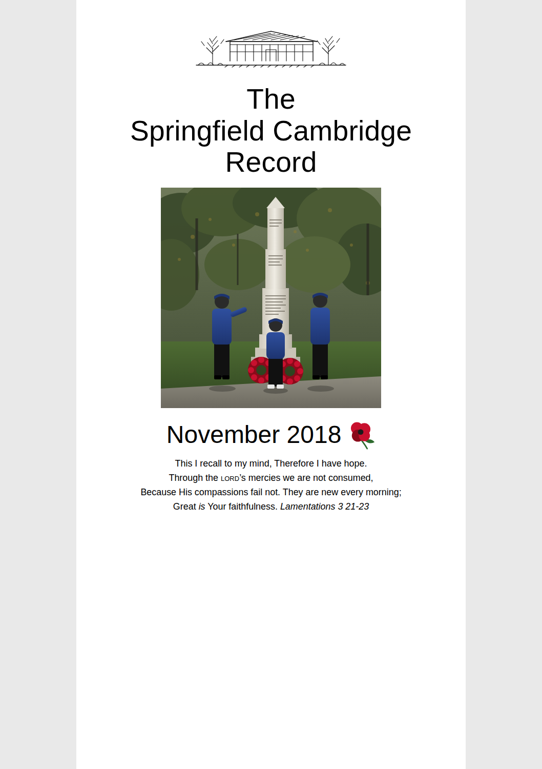The Springfield Cambridge Record
Three cadets stand at a war memorial with poppy wreaths laid at its base.
November 2018
This I recall to my mind, Therefore I have hope.
Through the Lord’s mercies we are not consumed,
Because His compassions fail not. They are new every morning;
Great is Your faithfulness. Lamentations 3 21-23